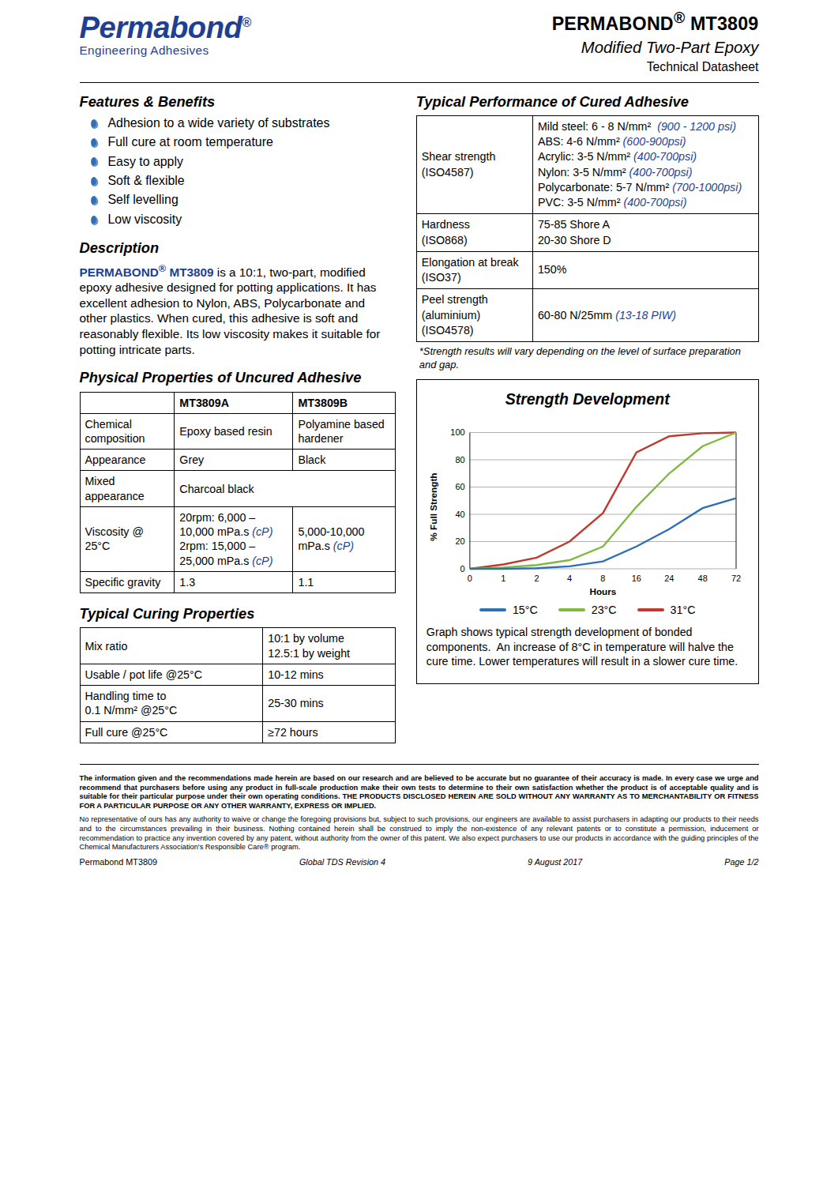Permabond®
Engineering Adhesives
PERMABOND® MT3809
Modified Two-Part Epoxy
Technical Datasheet
Features & Benefits
Adhesion to a wide variety of substrates
Full cure at room temperature
Easy to apply
Soft & flexible
Self levelling
Low viscosity
Description
PERMABOND® MT3809 is a 10:1, two-part, modified epoxy adhesive designed for potting applications. It has excellent adhesion to Nylon, ABS, Polycarbonate and other plastics. When cured, this adhesive is soft and reasonably flexible. Its low viscosity makes it suitable for potting intricate parts.
Physical Properties of Uncured Adhesive
| | MT3809A | MT3809B |
| Chemical composition | Epoxy based resin | Polyamine based hardener |
| Appearance | Grey | Black |
| Mixed appearance | Charcoal black |
| Viscosity @ 25°C | 20rpm: 6,000 – 10,000 mPa.s (cP) 2rpm: 15,000 – 25,000 mPa.s (cP) | 5,000-10,000 mPa.s (cP) |
| Specific gravity | 1.3 | 1.1 |
Typical Curing Properties
| Mix ratio | 10:1 by volume 12.5:1 by weight |
| Usable / pot life @25°C | 10-12 mins |
| Handling time to 0.1 N/mm² @25°C | 25-30 mins |
| Full cure @25°C | ≥72 hours |
Typical Performance of Cured Adhesive
| Shear strength (ISO4587) | Mild steel: 6 - 8 N/mm² (900 - 1200 psi) ABS: 4-6 N/mm² (600-900psi) Acrylic: 3-5 N/mm² (400-700psi) Nylon: 3-5 N/mm² (400-700psi) Polycarbonate: 5-7 N/mm² (700-1000psi) PVC: 3-5 N/mm² (400-700psi) |
| Hardness (ISO868) | 75-85 Shore A 20-30 Shore D |
| Elongation at break (ISO37) | 150% |
| Peel strength (aluminium) (ISO4578) | 60-80 N/25mm (13-18 PIW) |
*Strength results will vary depending on the level of surface preparation and gap.
Strength Development
% Full Strength 100 80 60 40 20 0 0 1 2 4 8 16 24 48 72 Hours
15°C 23°C 31°C
Graph shows typical strength development of bonded components. An increase of 8°C in temperature will halve the cure time. Lower temperatures will result in a slower cure time.
The information given and the recommendations made herein are based on our research and are believed to be accurate but no guarantee of their accuracy is made. In every case we urge and recommend that purchasers before using any product in full-scale production make their own tests to determine to their own satisfaction whether the product is of acceptable quality and is suitable for their particular purpose under their own operating conditions. THE PRODUCTS DISCLOSED HEREIN ARE SOLD WITHOUT ANY WARRANTY AS TO MERCHANTABILITY OR FITNESS FOR A PARTICULAR PURPOSE OR ANY OTHER WARRANTY, EXPRESS OR IMPLIED.
No representative of ours has any authority to waive or change the foregoing provisions but, subject to such provisions, our engineers are available to assist purchasers in adapting our products to their needs and to the circumstances prevailing in their business. Nothing contained herein shall be construed to imply the non-existence of any relevant patents or to constitute a permission, inducement or recommendation to practice any invention covered by any patent, without authority from the owner of this patent. We also expect purchasers to use our products in accordance with the guiding principles of the Chemical Manufacturers Association's Responsible Care® program.
Permabond MT3809 Global TDS Revision 4 9 August 2017 Page 1/2